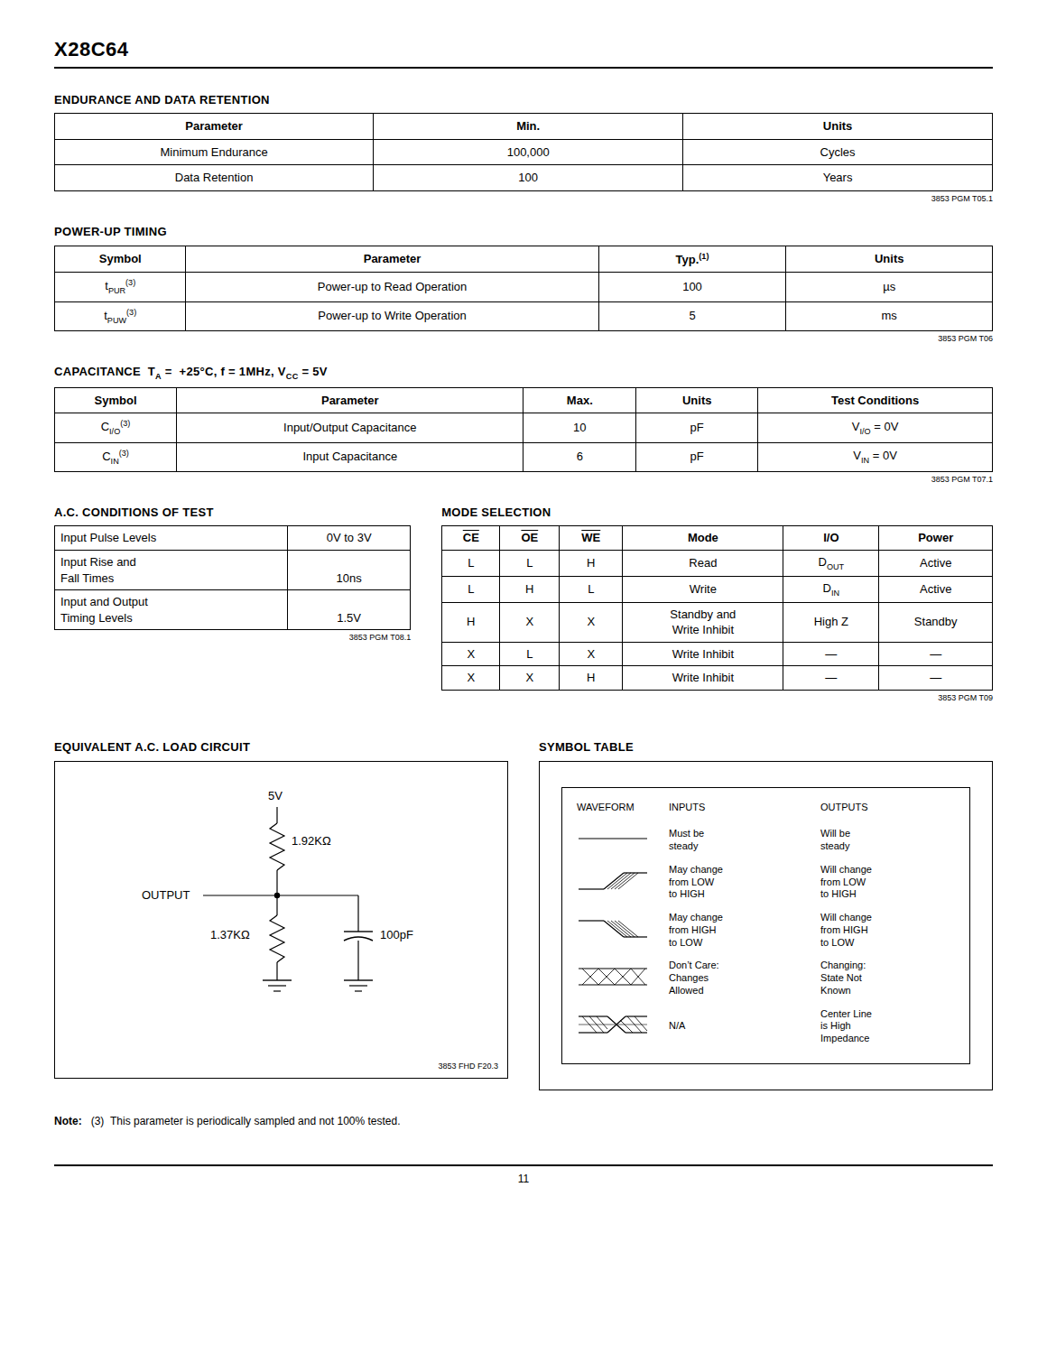X28C64
ENDURANCE AND DATA RETENTION
| Parameter | Min. | Units |
| --- | --- | --- |
| Minimum Endurance | 100,000 | Cycles |
| Data Retention | 100 | Years |
3853 PGM T05.1
POWER-UP TIMING
| Symbol | Parameter | Typ. (1) | Units |
| --- | --- | --- | --- |
| t PUR (3) | Power-up to Read Operation | 100 | µs |
| t PUW (3) | Power-up to Write Operation | 5 | ms |
3853 PGM T06
CAPACITANCE TA = +25°C, f = 1MHz, VCC = 5V
| Symbol | Parameter | Max. | Units | Test Conditions |
| --- | --- | --- | --- | --- |
| C I/O (3) | Input/Output Capacitance | 10 | pF | V I/O = 0V |
| C IN (3) | Input Capacitance | 6 | pF | V IN = 0V |
3853 PGM T07.1
A.C. CONDITIONS OF TEST
| Input Pulse Levels | 0V to 3V |
| Input Rise and Fall Times | 10ns |
| Input and Output Timing Levels | 1.5V |
3853 PGM T08.1
MODE SELECTION
| CE | OE | WE | Mode | I/O | Power |
| --- | --- | --- | --- | --- | --- |
| L | L | H | Read | D OUT | Active |
| L | H | L | Write | D IN | Active |
| H | X | X | Standby and Write Inhibit | High Z | Standby |
| X | L | X | Write Inhibit | — | — |
| X | X | H | Write Inhibit | — | — |
3853 PGM T09
EQUIVALENT A.C. LOAD CIRCUIT
5V 1.92KΩ OUTPUT 100pF 1.37KΩ
3853 FHD F20.3
SYMBOL TABLE
| WAVEFORM | INPUTS | OUTPUTS |
| --- | --- | --- |
| | Must be steady | Will be steady |
| | May change from LOW to HIGH | Will change from LOW to HIGH |
| | May change from HIGH to LOW | Will change from HIGH to LOW |
| | Don’t Care: Changes Allowed | Changing: State Not Known |
| | N/A | Center Line is High Impedance |
Note: (3) This parameter is periodically sampled and not 100% tested.
11